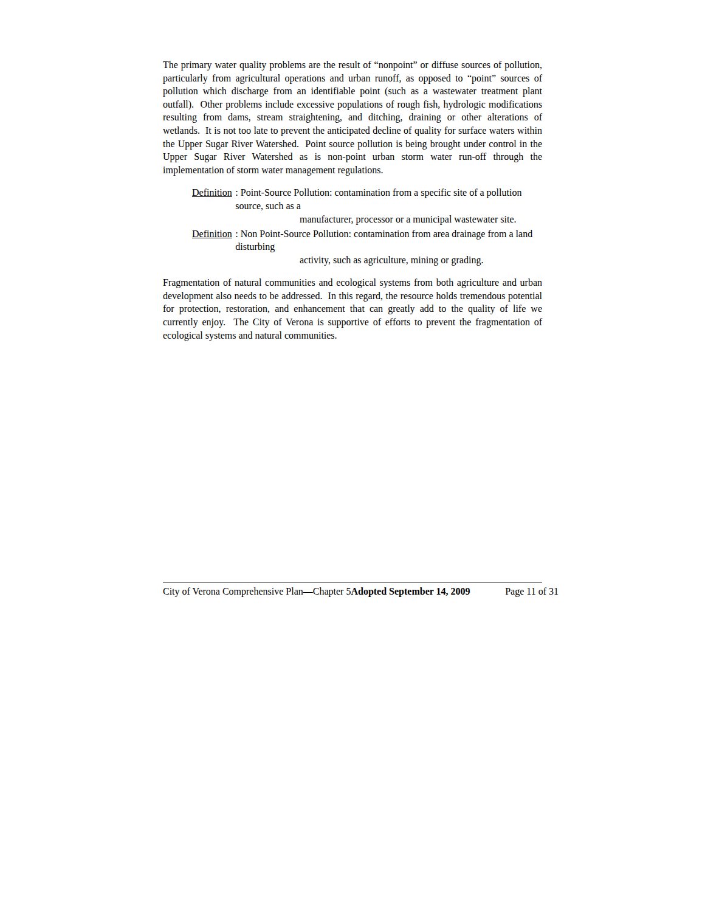The primary water quality problems are the result of “nonpoint” or diffuse sources of pollution, particularly from agricultural operations and urban runoff, as opposed to “point” sources of pollution which discharge from an identifiable point (such as a wastewater treatment plant outfall). Other problems include excessive populations of rough fish, hydrologic modifications resulting from dams, stream straightening, and ditching, draining or other alterations of wetlands. It is not too late to prevent the anticipated decline of quality for surface waters within the Upper Sugar River Watershed. Point source pollution is being brought under control in the Upper Sugar River Watershed as is non-point urban storm water run-off through the implementation of storm water management regulations.
Definition : Point-Source Pollution: contamination from a specific site of a pollution source, such as a manufacturer, processor or a municipal wastewater site.
Definition : Non Point-Source Pollution: contamination from area drainage from a land disturbing activity, such as agriculture, mining or grading.
Fragmentation of natural communities and ecological systems from both agriculture and urban development also needs to be addressed. In this regard, the resource holds tremendous potential for protection, restoration, and enhancement that can greatly add to the quality of life we currently enjoy. The City of Verona is supportive of efforts to prevent the fragmentation of ecological systems and natural communities.
City of Verona Comprehensive Plan—Chapter 5 Adopted September 14, 2009 Page 11 of 31